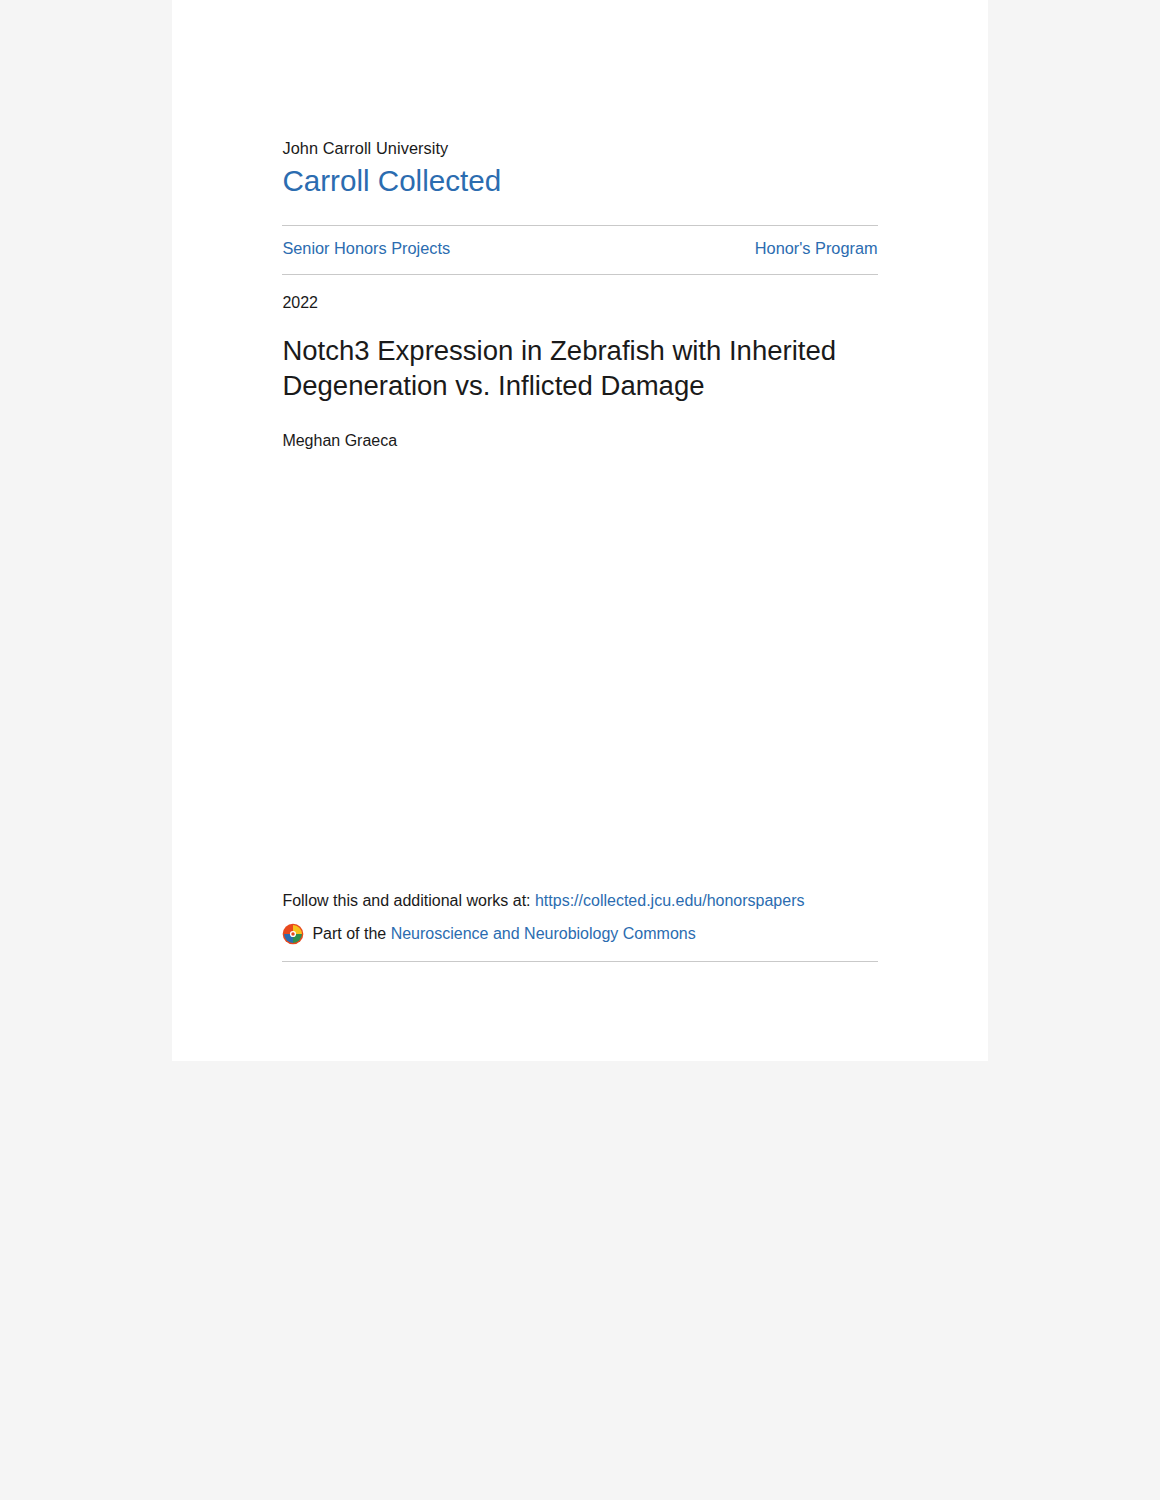John Carroll University
Carroll Collected
Senior Honors Projects Honor's Program
2022
Notch3 Expression in Zebrafish with Inherited Degeneration vs. Inflicted Damage
Meghan Graeca
Follow this and additional works at: https://collected.jcu.edu/honorspapers
Part of the Neuroscience and Neurobiology Commons